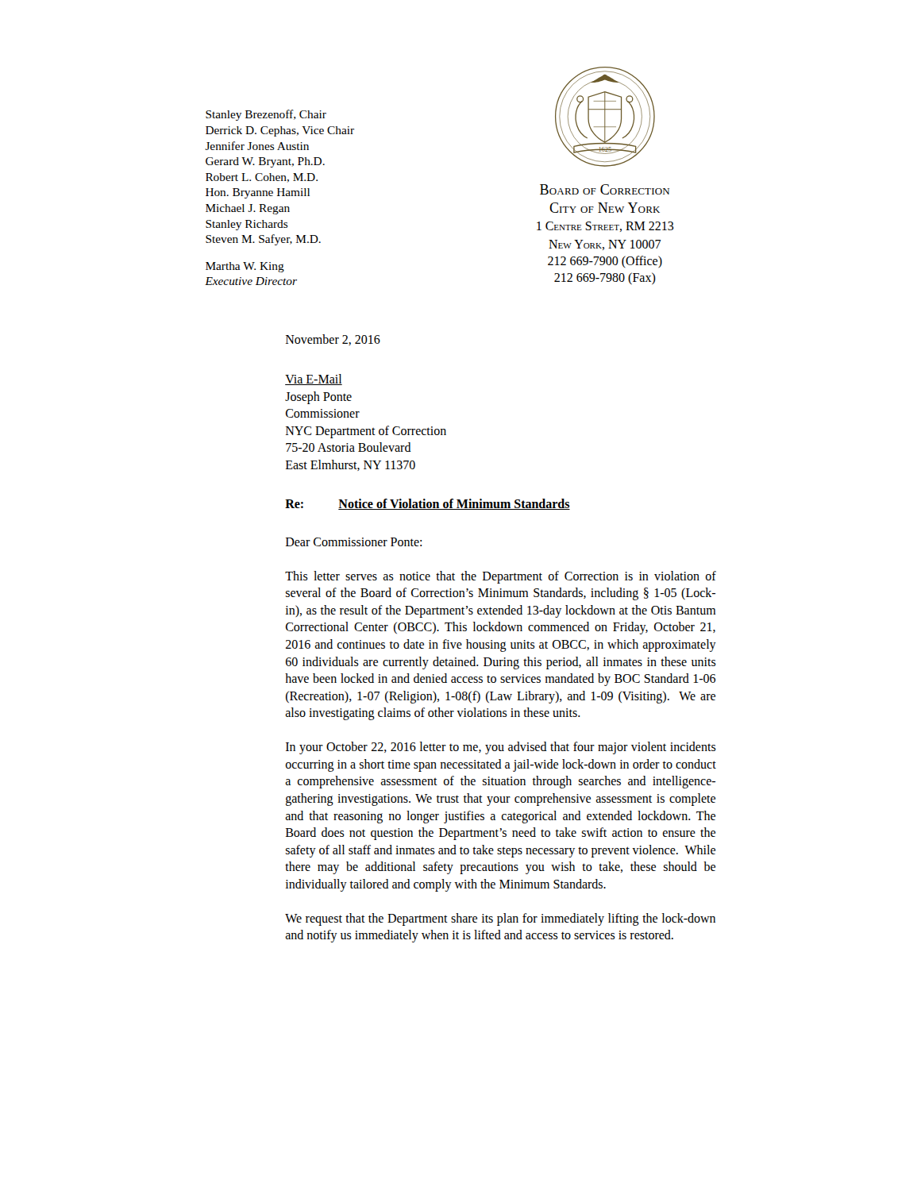Stanley Brezenoff, Chair
Derrick D. Cephas, Vice Chair
Jennifer Jones Austin
Gerard W. Bryant, Ph.D.
Robert L. Cohen, M.D.
Hon. Bryanne Hamill
Michael J. Regan
Stanley Richards
Steven M. Safyer, M.D.
Martha W. King
Executive Director
1625
Board of Correction
City of New York
1 Centre Street, RM 2213
New York, NY 10007
212 669-7900 (Office)
212 669-7980 (Fax)
November 2, 2016
Via E-Mail
Joseph Ponte
Commissioner
NYC Department of Correction
75-20 Astoria Boulevard
East Elmhurst, NY 11370
Re: Notice of Violation of Minimum Standards
Dear Commissioner Ponte:
This letter serves as notice that the Department of Correction is in violation of several of the Board of Correction’s Minimum Standards, including § 1-05 (Lock-in), as the result of the Department’s extended 13-day lockdown at the Otis Bantum Correctional Center (OBCC). This lockdown commenced on Friday, October 21, 2016 and continues to date in five housing units at OBCC, in which approximately 60 individuals are currently detained. During this period, all inmates in these units have been locked in and denied access to services mandated by BOC Standard 1-06 (Recreation), 1-07 (Religion), 1-08(f) (Law Library), and 1-09 (Visiting). We are also investigating claims of other violations in these units.
In your October 22, 2016 letter to me, you advised that four major violent incidents occurring in a short time span necessitated a jail-wide lock-down in order to conduct a comprehensive assessment of the situation through searches and intelligence-gathering investigations. We trust that your comprehensive assessment is complete and that reasoning no longer justifies a categorical and extended lockdown. The Board does not question the Department’s need to take swift action to ensure the safety of all staff and inmates and to take steps necessary to prevent violence. While there may be additional safety precautions you wish to take, these should be individually tailored and comply with the Minimum Standards.
We request that the Department share its plan for immediately lifting the lock-down and notify us immediately when it is lifted and access to services is restored.